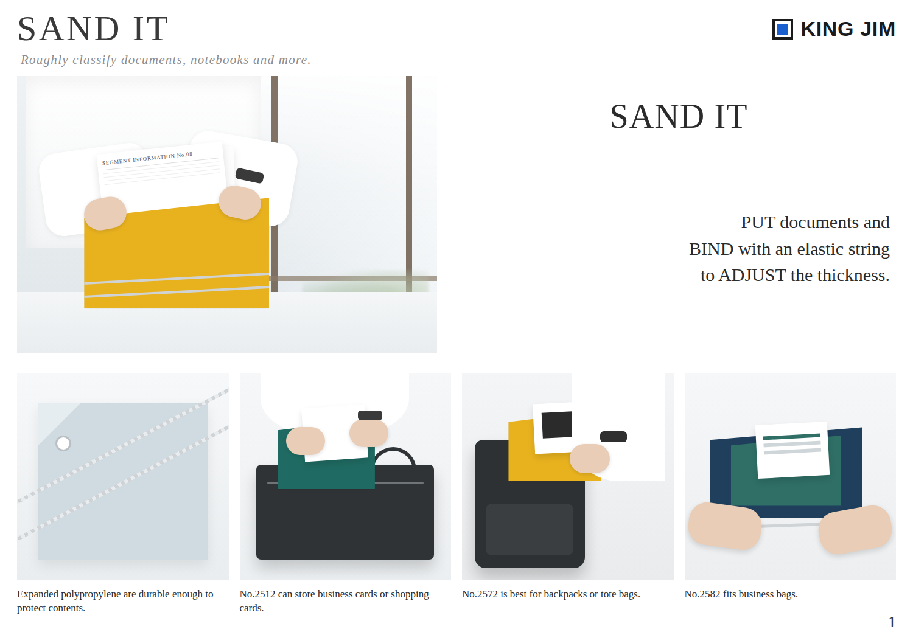SAND IT
Roughly classify documents, notebooks and more.
KING JIM
SAND IT
PUT documents and
BIND with an elastic string
to ADJUST the thickness.
Expanded polypropylene are durable enough to protect contents.
No.2512 can store business cards or shopping cards.
No.2572 is best for backpacks or tote bags.
No.2582 fits business bags.
1